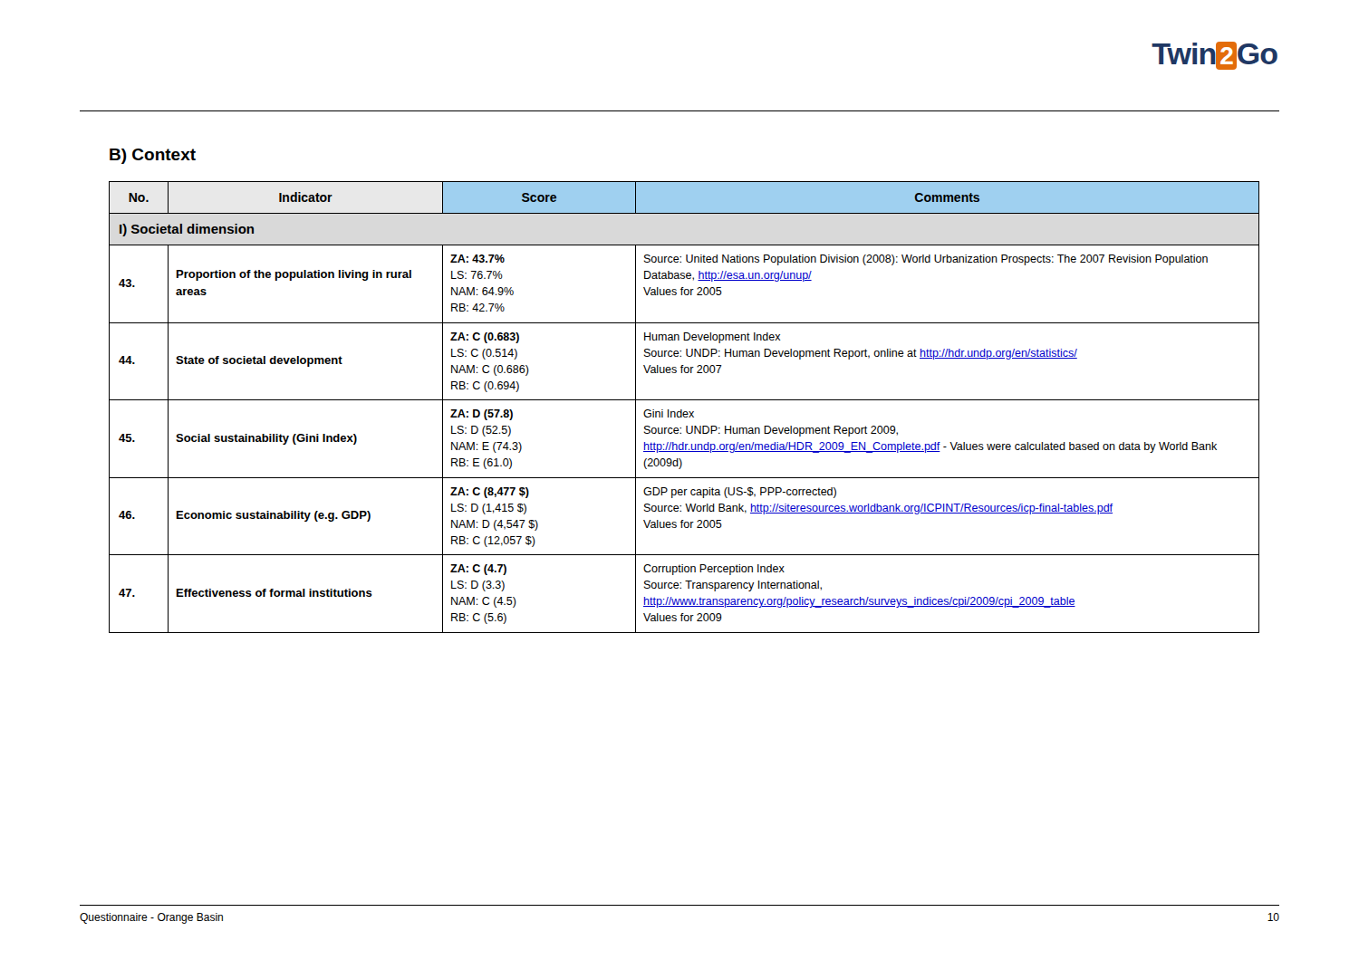Twin2 Go
B) Context
| No. | Indicator | Score | Comments |
| --- | --- | --- | --- |
| I) Societal dimension |
| 43. | Proportion of the population living in rural areas | ZA: 43.7% LS: 76.7% NAM: 64.9% RB: 42.7% | Source: United Nations Population Division (2008): World Urbanization Prospects: The 2007 Revision Population Database, http://esa.un.org/unup/ Values for 2005 |
| 44. | State of societal development | ZA: C (0.683) LS: C (0.514) NAM: C (0.686) RB: C (0.694) | Human Development Index Source: UNDP: Human Development Report, online at http://hdr.undp.org/en/statistics/ Values for 2007 |
| 45. | Social sustainability (Gini Index) | ZA: D (57.8) LS: D (52.5) NAM: E (74.3) RB: E (61.0) | Gini Index Source: UNDP: Human Development Report 2009, http://hdr.undp.org/en/media/HDR_2009_EN_Complete.pdf - Values were calculated based on data by World Bank (2009d) |
| 46. | Economic sustainability (e.g. GDP) | ZA: C (8,477 $) LS: D (1,415 $) NAM: D (4,547 $) RB: C (12,057 $) | GDP per capita (US-$, PPP-corrected) Source: World Bank, http://siteresources.worldbank.org/ICPINT/Resources/icp-final-tables.pdf Values for 2005 |
| 47. | Effectiveness of formal institutions | ZA: C (4.7) LS: D (3.3) NAM: C (4.5) RB: C (5.6) | Corruption Perception Index Source: Transparency International, http://www.transparency.org/policy_research/surveys_indices/cpi/2009/cpi_2009_table Values for 2009 |
Questionnaire - Orange Basin
10